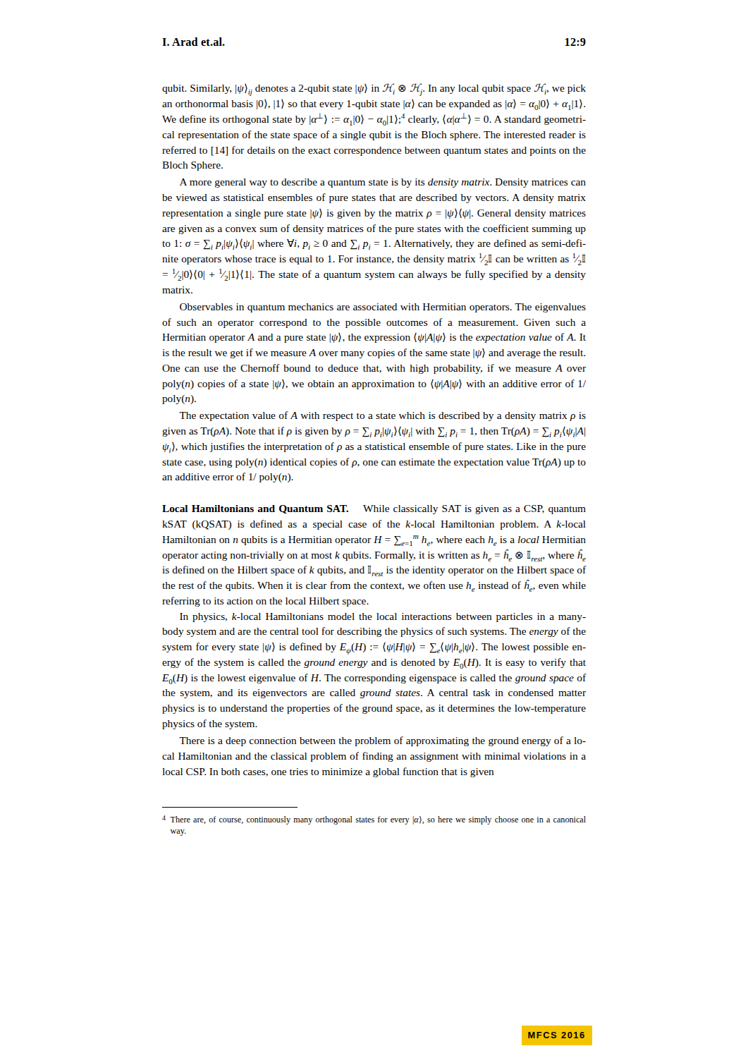I. Arad et.al. 12:9
qubit. Similarly, |ψ⟩ij denotes a 2-qubit state |ψ⟩ in ℋi ⊗ ℋj. In any local qubit space ℋi, we pick an orthonormal basis |0⟩, |1⟩ so that every 1-qubit state |α⟩ can be expanded as |α⟩ = α0|0⟩ + α1|1⟩. We define its orthogonal state by |α⊥⟩ := α1|0⟩ − α0|1⟩;4 clearly, ⟨α|α⊥⟩ = 0. A standard geometrical representation of the state space of a single qubit is the Bloch sphere. The interested reader is referred to [14] for details on the exact correspondence between quantum states and points on the Bloch Sphere.
A more general way to describe a quantum state is by its density matrix. Density matrices can be viewed as statistical ensembles of pure states that are described by vectors. A density matrix representation a single pure state |ψ⟩ is given by the matrix ρ = |ψ⟩⟨ψ|. General density matrices are given as a convex sum of density matrices of the pure states with the coefficient summing up to 1: σ = ∑i pi|ψi⟩⟨ψi| where ∀i, pi ≥ 0 and ∑i pi = 1. Alternatively, they are defined as semi-definite operators whose trace is equal to 1. For instance, the density matrix 1⁄2𝕀 can be written as 1⁄2𝕀 = 1⁄2|0⟩⟨0| + 1⁄2|1⟩⟨1|. The state of a quantum system can always be fully specified by a density matrix.
Observables in quantum mechanics are associated with Hermitian operators. The eigenvalues of such an operator correspond to the possible outcomes of a measurement. Given such a Hermitian operator A and a pure state |ψ⟩, the expression ⟨ψ|A|ψ⟩ is the expectation value of A. It is the result we get if we measure A over many copies of the same state |ψ⟩ and average the result. One can use the Chernoff bound to deduce that, with high probability, if we measure A over poly(n) copies of a state |ψ⟩, we obtain an approximation to ⟨ψ|A|ψ⟩ with an additive error of 1/ poly(n).
The expectation value of A with respect to a state which is described by a density matrix ρ is given as Tr(ρA). Note that if ρ is given by ρ = ∑i pi|ψi⟩⟨ψi| with ∑i pi = 1, then Tr(ρA) = ∑i pi⟨ψi|A|ψi⟩, which justifies the interpretation of ρ as a statistical ensemble of pure states. Like in the pure state case, using poly(n) identical copies of ρ, one can estimate the expectation value Tr(ρA) up to an additive error of 1/ poly(n).
Local Hamiltonians and Quantum SAT. While classically SAT is given as a CSP, quantum kSAT (kQSAT) is defined as a special case of the k-local Hamiltonian problem. A k-local Hamiltonian on n qubits is a Hermitian operator H = ∑e=1m he, where each he is a local Hermitian operator acting non-trivially on at most k qubits. Formally, it is written as he = ĥe ⊗ 𝕀rest, where ĥe is defined on the Hilbert space of k qubits, and 𝕀rest is the identity operator on the Hilbert space of the rest of the qubits. When it is clear from the context, we often use he instead of ĥe, even while referring to its action on the local Hilbert space.
In physics, k-local Hamiltonians model the local interactions between particles in a many-body system and are the central tool for describing the physics of such systems. The energy of the system for every state |ψ⟩ is defined by Eψ(H) := ⟨ψ|H|ψ⟩ = ∑e⟨ψ|he|ψ⟩. The lowest possible energy of the system is called the ground energy and is denoted by E0(H). It is easy to verify that E0(H) is the lowest eigenvalue of H. The corresponding eigenspace is called the ground space of the system, and its eigenvectors are called ground states. A central task in condensed matter physics is to understand the properties of the ground space, as it determines the low-temperature physics of the system.
There is a deep connection between the problem of approximating the ground energy of a local Hamiltonian and the classical problem of finding an assignment with minimal violations in a local CSP. In both cases, one tries to minimize a global function that is given
4 There are, of course, continuously many orthogonal states for every |α⟩, so here we simply choose one in a canonical way.
MFCS 2016